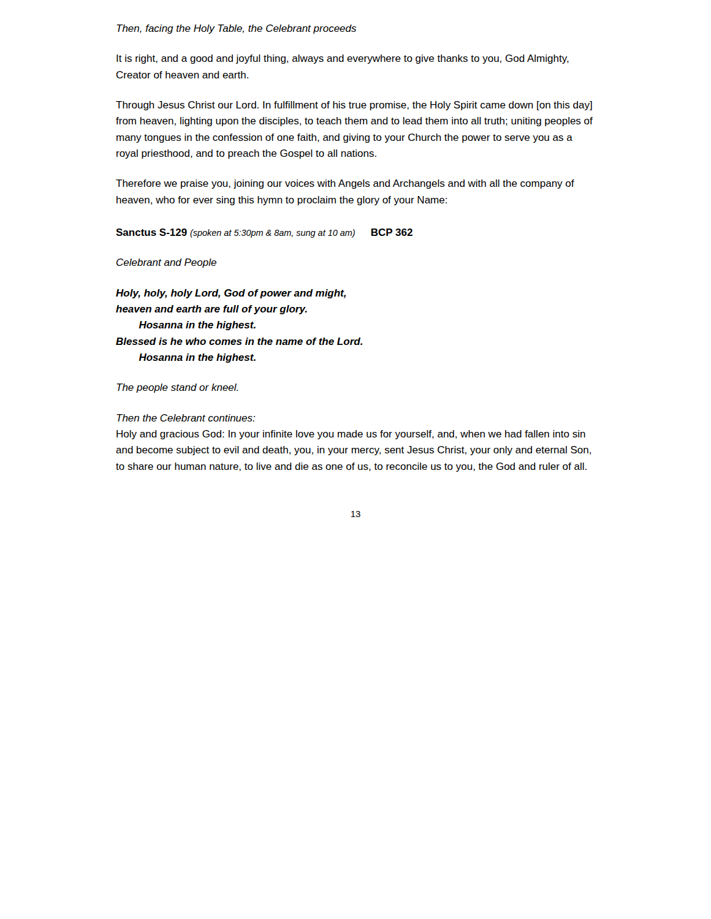Then, facing the Holy Table, the Celebrant proceeds
It is right, and a good and joyful thing, always and everywhere to give thanks to you, God Almighty, Creator of heaven and earth.
Through Jesus Christ our Lord. In fulfillment of his true promise, the Holy Spirit came down [on this day] from heaven, lighting upon the disciples, to teach them and to lead them into all truth; uniting peoples of many tongues in the confession of one faith, and giving to your Church the power to serve you as a royal priesthood, and to preach the Gospel to all nations.
Therefore we praise you, joining our voices with Angels and Archangels and with all the company of heaven, who for ever sing this hymn to proclaim the glory of your Name:
Sanctus S-129 (spoken at 5:30pm & 8am, sung at 10 am) BCP 362
Celebrant and People
Holy, holy, holy Lord, God of power and might,
heaven and earth are full of your glory.
Hosanna in the highest. Blessed is he who comes in the name of the Lord.
Hosanna in the highest.
The people stand or kneel.
Then the Celebrant continues:
Holy and gracious God: In your infinite love you made us for yourself, and, when we had fallen into sin and become subject to evil and death, you, in your mercy, sent Jesus Christ, your only and eternal Son, to share our human nature, to live and die as one of us, to reconcile us to you, the God and ruler of all.
13